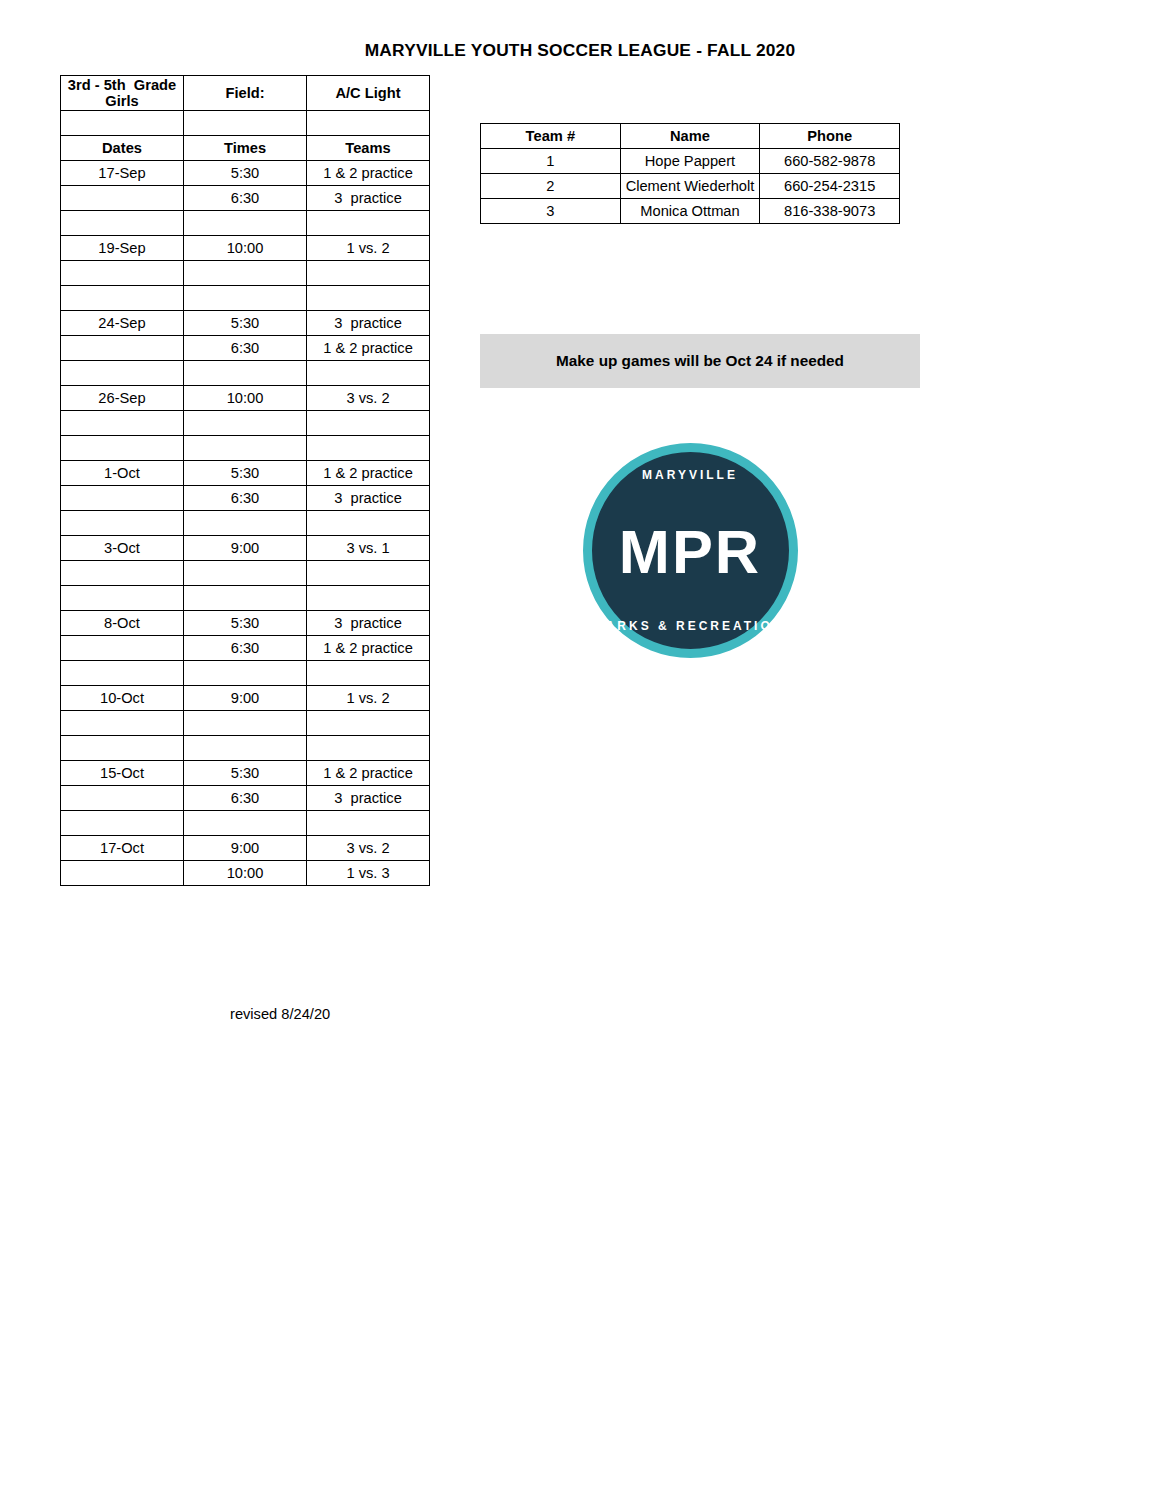MARYVILLE YOUTH SOCCER LEAGUE - FALL 2020
| 3rd - 5th Grade Girls | Field: | A/C Light |
| --- | --- | --- |
| Dates | Times | Teams |
| 17-Sep | 5:30 | 1 & 2 practice |
| | 6:30 | 3 practice |
| 19-Sep | 10:00 | 1 vs. 2 |
| 24-Sep | 5:30 | 3 practice |
| | 6:30 | 1 & 2 practice |
| 26-Sep | 10:00 | 3 vs. 2 |
| 1-Oct | 5:30 | 1 & 2 practice |
| | 6:30 | 3 practice |
| 3-Oct | 9:00 | 3 vs. 1 |
| 8-Oct | 5:30 | 3 practice |
| | 6:30 | 1 & 2 practice |
| 10-Oct | 9:00 | 1 vs. 2 |
| 15-Oct | 5:30 | 1 & 2 practice |
| | 6:30 | 3 practice |
| 17-Oct | 9:00 | 3 vs. 2 |
| | 10:00 | 1 vs. 3 |
| Team # | Name | Phone |
| --- | --- | --- |
| 1 | Hope Pappert | 660-582-9878 |
| 2 | Clement Wiederholt | 660-254-2315 |
| 3 | Monica Ottman | 816-338-9073 |
Make up games will be Oct 24 if needed
MARYVILLE
MPR
PARKS & RECREATION
revised 8/24/20